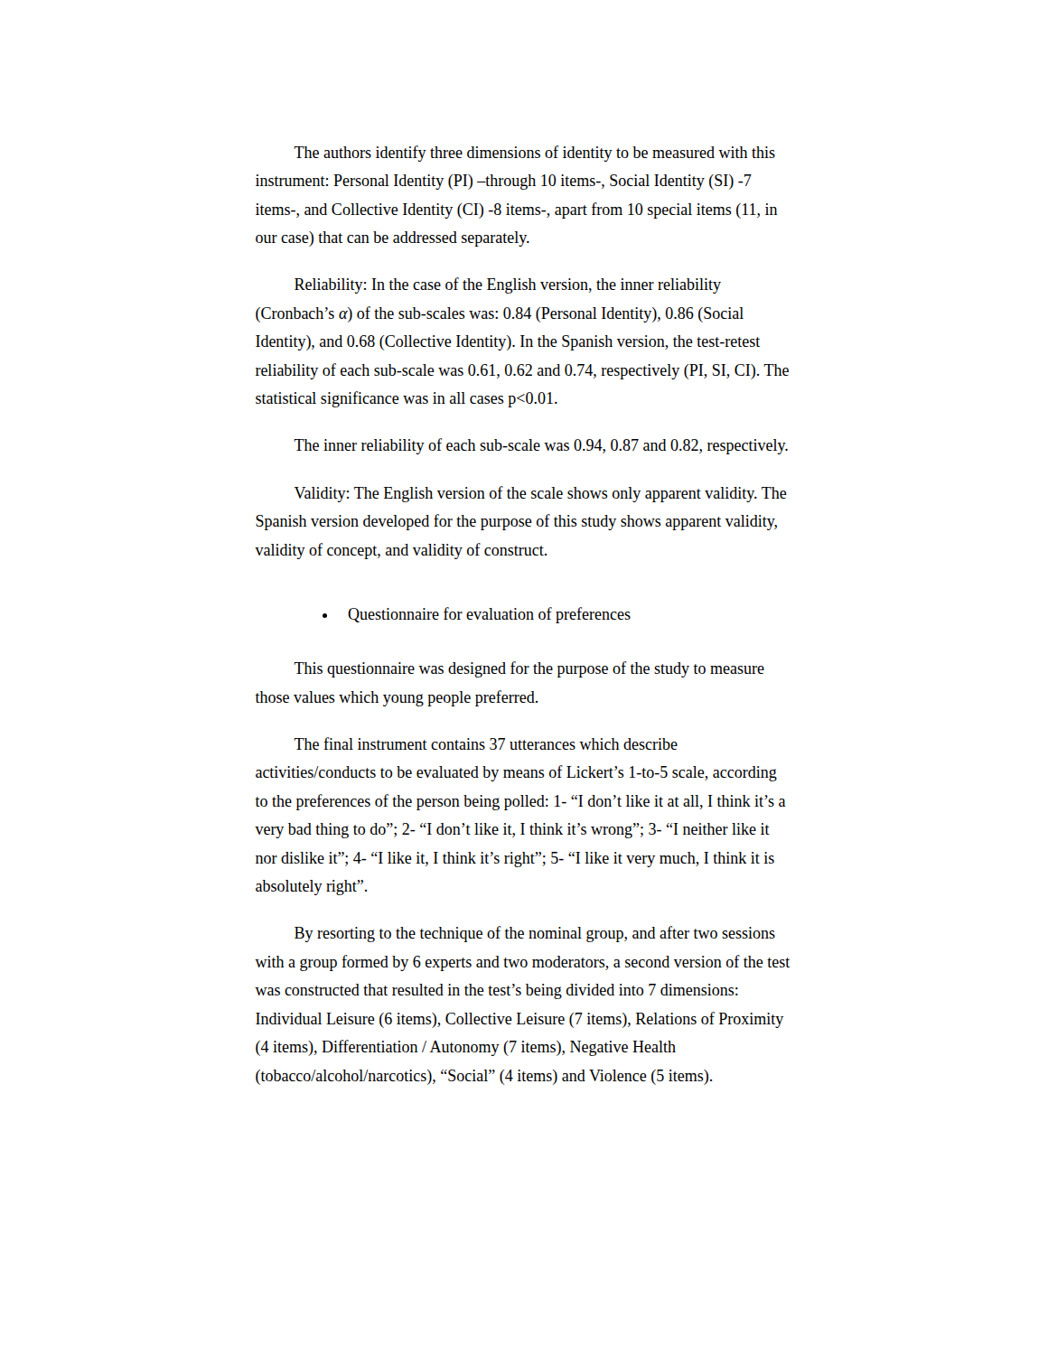The authors identify three dimensions of identity to be measured with this instrument: Personal Identity (PI) –through 10 items-, Social Identity (SI) -7 items-, and Collective Identity (CI) -8 items-, apart from 10 special items (11, in our case) that can be addressed separately.
Reliability: In the case of the English version, the inner reliability (Cronbach’s α) of the sub-scales was: 0.84 (Personal Identity), 0.86 (Social Identity), and 0.68 (Collective Identity). In the Spanish version, the test-retest reliability of each sub-scale was 0.61, 0.62 and 0.74, respectively (PI, SI, CI). The statistical significance was in all cases p<0.01.
The inner reliability of each sub-scale was 0.94, 0.87 and 0.82, respectively.
Validity: The English version of the scale shows only apparent validity. The Spanish version developed for the purpose of this study shows apparent validity, validity of concept, and validity of construct.
Questionnaire for evaluation of preferences
This questionnaire was designed for the purpose of the study to measure those values which young people preferred.
The final instrument contains 37 utterances which describe activities/conducts to be evaluated by means of Lickert’s 1-to-5 scale, according to the preferences of the person being polled: 1- “I don’t like it at all, I think it’s a very bad thing to do”; 2- “I don’t like it, I think it’s wrong”; 3- “I neither like it nor dislike it”; 4- “I like it, I think it’s right”; 5- “I like it very much, I think it is absolutely right”.
By resorting to the technique of the nominal group, and after two sessions with a group formed by 6 experts and two moderators, a second version of the test was constructed that resulted in the test’s being divided into 7 dimensions: Individual Leisure (6 items), Collective Leisure (7 items), Relations of Proximity (4 items), Differentiation / Autonomy (7 items), Negative Health (tobacco/alcohol/narcotics), “Social” (4 items) and Violence (5 items).